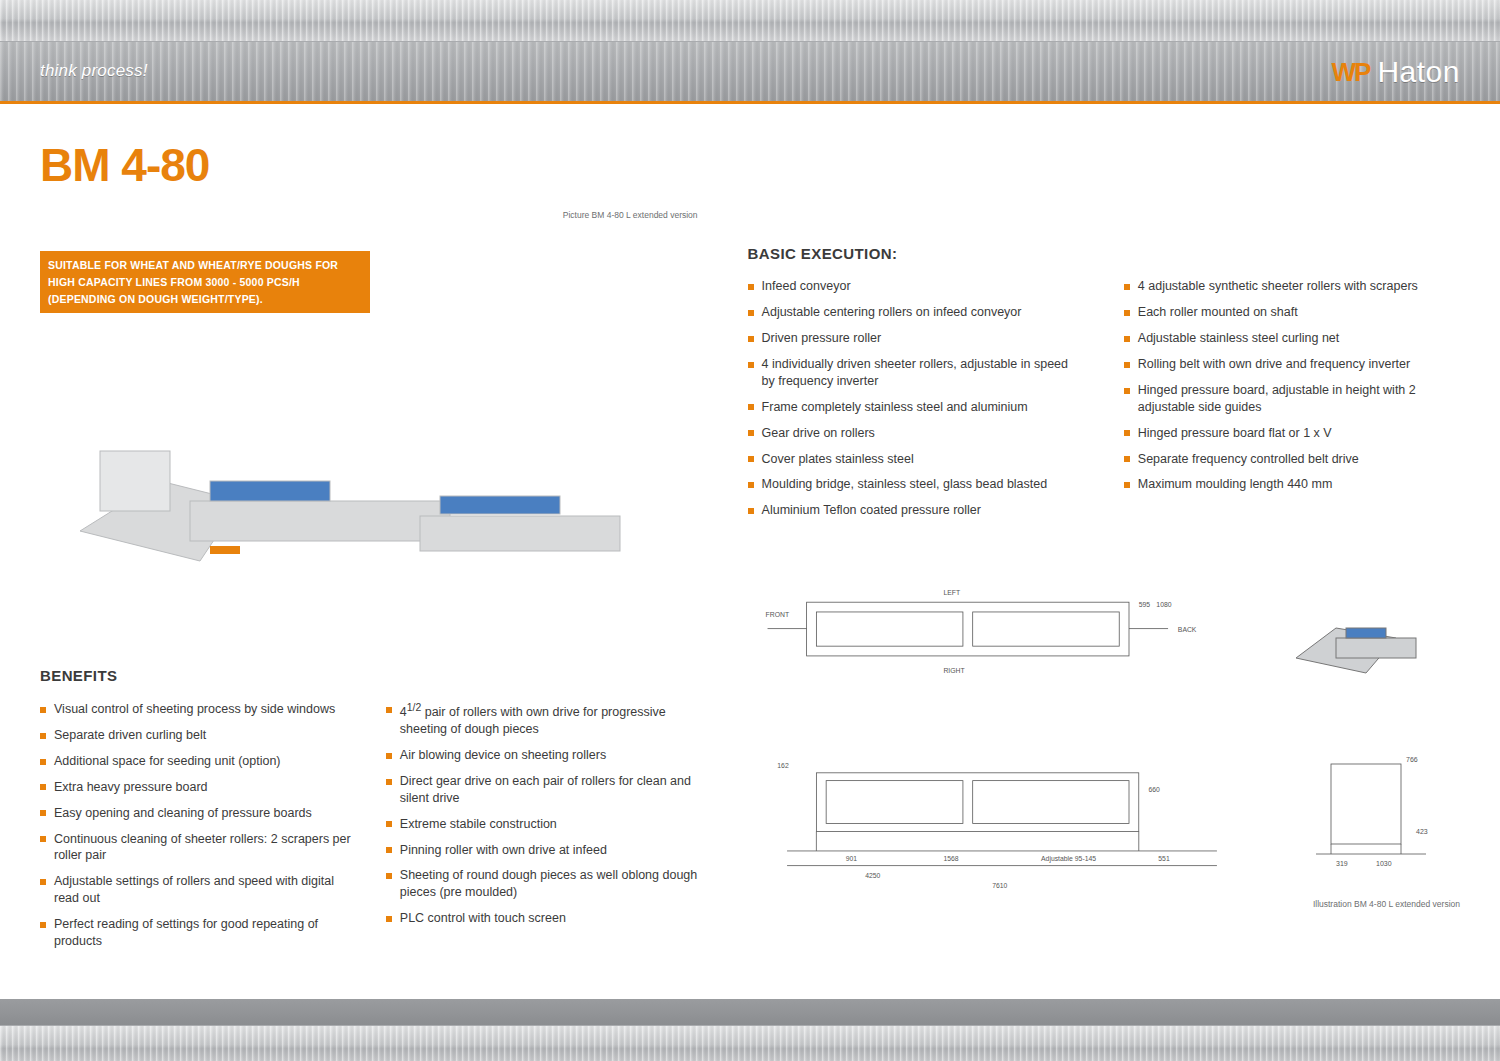think process!
WP
Haton
BM 4-80
Picture BM 4-80 L extended version
SUITABLE FOR WHEAT AND WHEAT/RYE DOUGHS FOR HIGH CAPACITY LINES FROM 3000 - 5000 PCS/H (DEPENDING ON DOUGH WEIGHT/TYPE).
BENEFITS
Visual control of sheeting process by side windows
Separate driven curling belt
Additional space for seeding unit (option)
Extra heavy pressure board
Easy opening and cleaning of pressure boards
Continuous cleaning of sheeter rollers: 2 scrapers per roller pair
Adjustable settings of rollers and speed with digital read out
Perfect reading of settings for good repeating of products
41/2 pair of rollers with own drive for progressive sheeting of dough pieces
Air blowing device on sheeting rollers
Direct gear drive on each pair of rollers for clean and silent drive
Extreme stabile construction
Pinning roller with own drive at infeed
Sheeting of round dough pieces as well oblong dough pieces (pre moulded)
PLC control with touch screen
BASIC EXECUTION:
Infeed conveyor
Adjustable centering rollers on infeed conveyor
Driven pressure roller
4 individually driven sheeter rollers, adjustable in speed by frequency inverter
Frame completely stainless steel and aluminium
Gear drive on rollers
Cover plates stainless steel
Moulding bridge, stainless steel, glass bead blasted
Aluminium Teflon coated pressure roller
4 adjustable synthetic sheeter rollers with scrapers
Each roller mounted on shaft
Adjustable stainless steel curling net
Rolling belt with own drive and frequency inverter
Hinged pressure board, adjustable in height with 2 adjustable side guides
Hinged pressure board flat or 1 x V
Separate frequency controlled belt drive
Maximum moulding length 440 mm
Illustration BM 4-80 L extended version